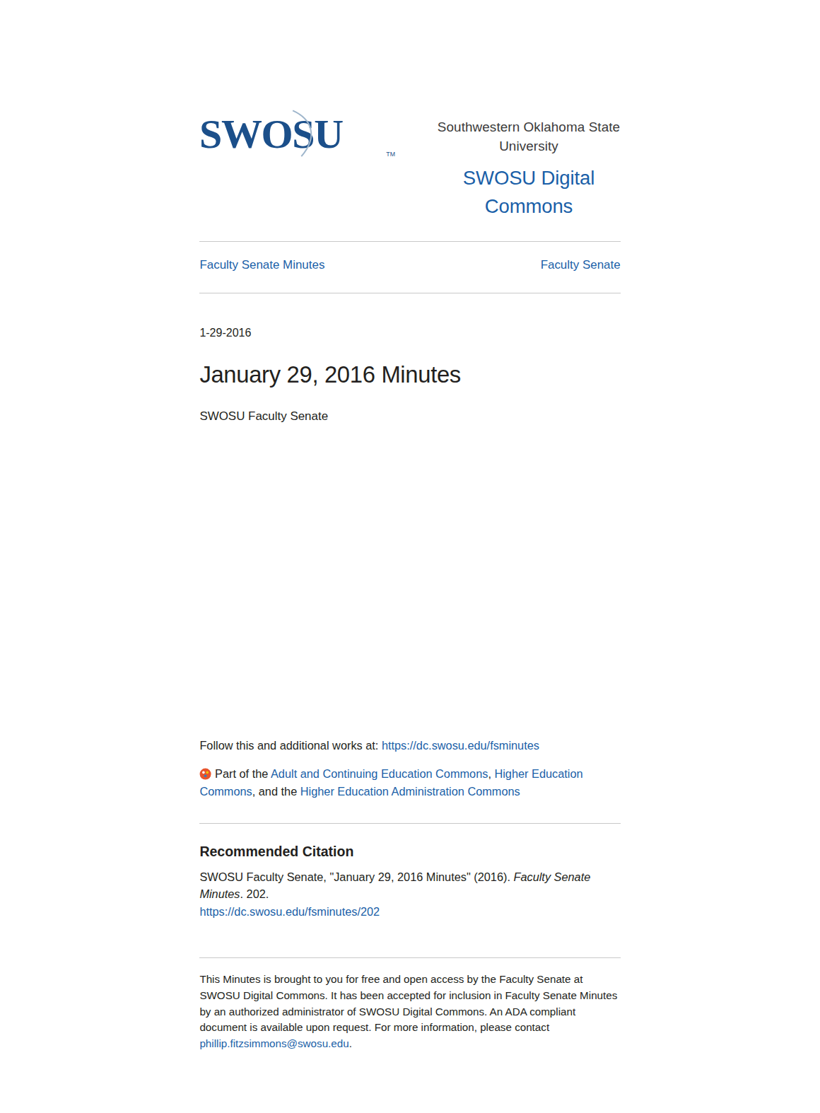SWOSU SWOSU TM
Southwestern Oklahoma State University
SWOSU Digital Commons
Faculty Senate Minutes Faculty Senate
1-29-2016
January 29, 2016 Minutes
SWOSU Faculty Senate
Follow this and additional works at: https://dc.swosu.edu/fsminutes
Part of the Adult and Continuing Education Commons, Higher Education Commons, and the Higher Education Administration Commons
Recommended Citation
SWOSU Faculty Senate, "January 29, 2016 Minutes" (2016). Faculty Senate Minutes. 202.
https://dc.swosu.edu/fsminutes/202
This Minutes is brought to you for free and open access by the Faculty Senate at SWOSU Digital Commons. It has been accepted for inclusion in Faculty Senate Minutes by an authorized administrator of SWOSU Digital Commons. An ADA compliant document is available upon request. For more information, please contact phillip.fitzsimmons@swosu.edu.